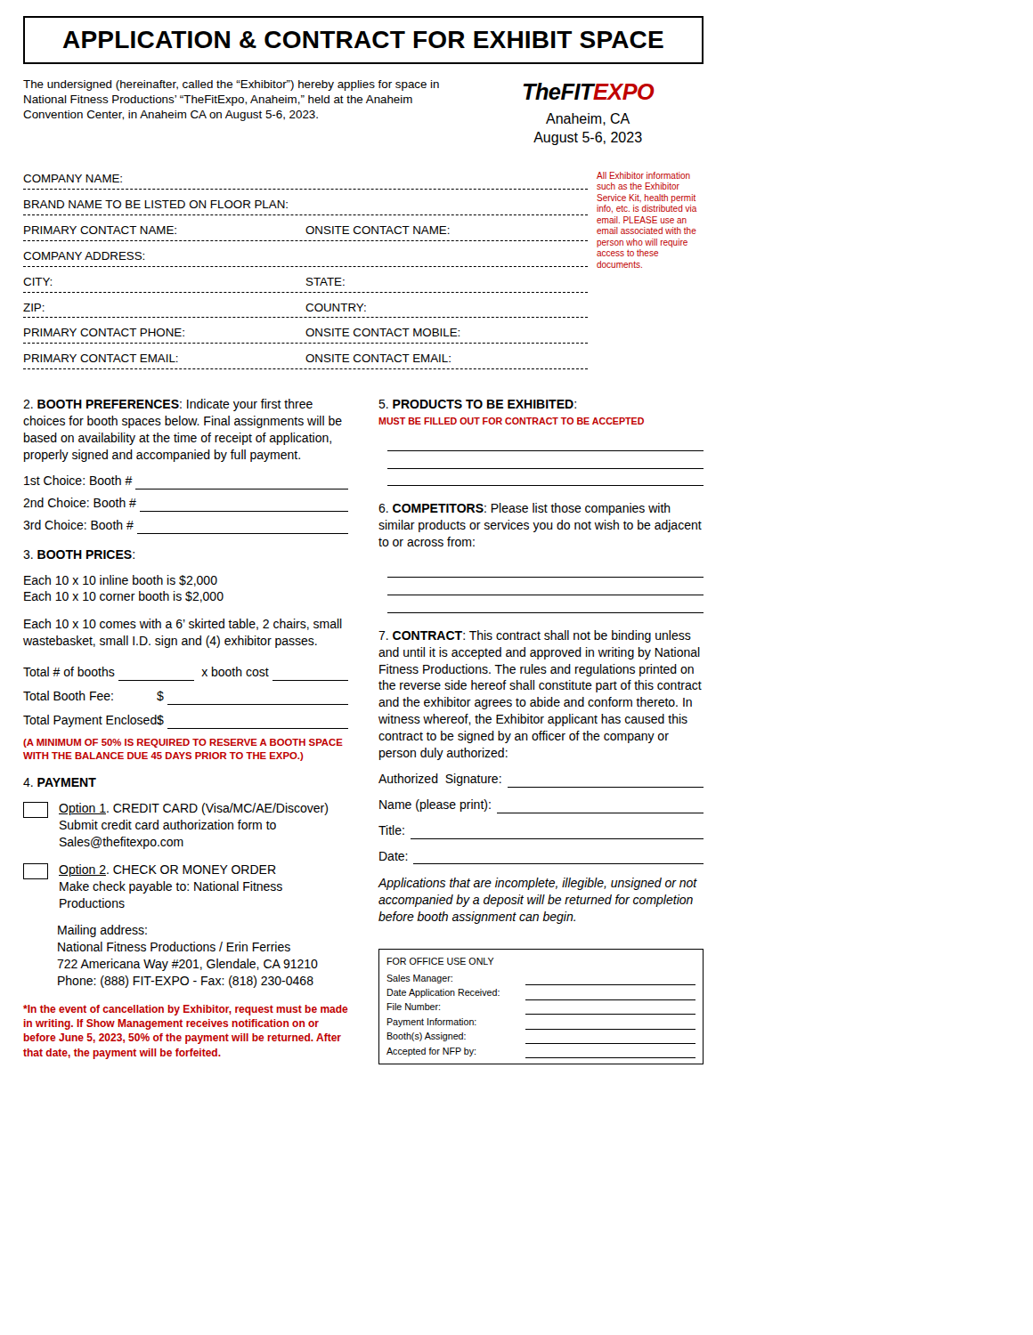APPLICATION & CONTRACT FOR EXHIBIT SPACE
The undersigned (hereinafter, called the “Exhibitor”) hereby applies for space in National Fitness Productions’ “TheFitExpo, Anaheim,” held at the Anaheim Convention Center, in Anaheim CA on August 5-6, 2023.
The FIT EXPO
Anaheim, CA
August 5-6, 2023
COMPANY NAME:
BRAND NAME TO BE LISTED ON FLOOR PLAN:
PRIMARY CONTACT NAME:
ONSITE CONTACT NAME:
COMPANY ADDRESS:
CITY:
STATE:
ZIP:
COUNTRY:
PRIMARY CONTACT PHONE:
ONSITE CONTACT MOBILE:
PRIMARY CONTACT EMAIL:
ONSITE CONTACT EMAIL:
All Exhibitor information such as the Exhibitor Service Kit, health permit info, etc. is distributed via email. PLEASE use an email associated with the person who will require access to these documents.
2. BOOTH PREFERENCES: Indicate your first three choices for booth spaces below. Final assignments will be based on availability at the time of receipt of application, properly signed and accompanied by full payment.
1st Choice: Booth #
2nd Choice: Booth #
3rd Choice: Booth #
3. BOOTH PRICES:
Each 10 x 10 inline booth is $2,000
Each 10 x 10 corner booth is $2,000
Each 10 x 10 comes with a 6’ skirted table, 2 chairs, small wastebasket, small I.D. sign and (4) exhibitor passes.
Total # of booths x booth cost
Total Booth Fee:$
Total Payment Enclosed:$
(A MINIMUM OF 50% IS REQUIRED TO RESERVE A BOOTH SPACE WITH THE BALANCE DUE 45 DAYS PRIOR TO THE EXPO.)
4. PAYMENT
Option 1. CREDIT CARD (Visa/MC/AE/Discover)
Submit credit card authorization form to Sales@thefitexpo.com
Option 2. CHECK OR MONEY ORDER
Make check payable to: National Fitness Productions
Mailing address:
National Fitness Productions / Erin Ferries
722 Americana Way #201, Glendale, CA 91210
Phone: (888) FIT-EXPO - Fax: (818) 230-0468
*In the event of cancellation by Exhibitor, request must be made in writing. If Show Management receives notification on or before June 5, 2023, 50% of the payment will be returned. After that date, the payment will be forfeited.
5. PRODUCTS TO BE EXHIBITED:
MUST BE FILLED OUT FOR CONTRACT TO BE ACCEPTED
6. COMPETITORS: Please list those companies with similar products or services you do not wish to be adjacent to or across from:
7. CONTRACT: This contract shall not be binding unless and until it is accepted and approved in writing by National Fitness Productions. The rules and regulations printed on the reverse side hereof shall constitute part of this contract and the exhibitor agrees to abide and conform thereto. In witness whereof, the Exhibitor applicant has caused this contract to be signed by an officer of the company or person duly authorized:
Authorized Signature:
Name (please print):
Title:
Date:
Applications that are incomplete, illegible, unsigned or not accompanied by a deposit will be returned for completion before booth assignment can begin.
FOR OFFICE USE ONLY
| Sales Manager: | |
| Date Application Received: | |
| File Number: | |
| Payment Information: | |
| Booth(s) Assigned: | |
| Accepted for NFP by: | |